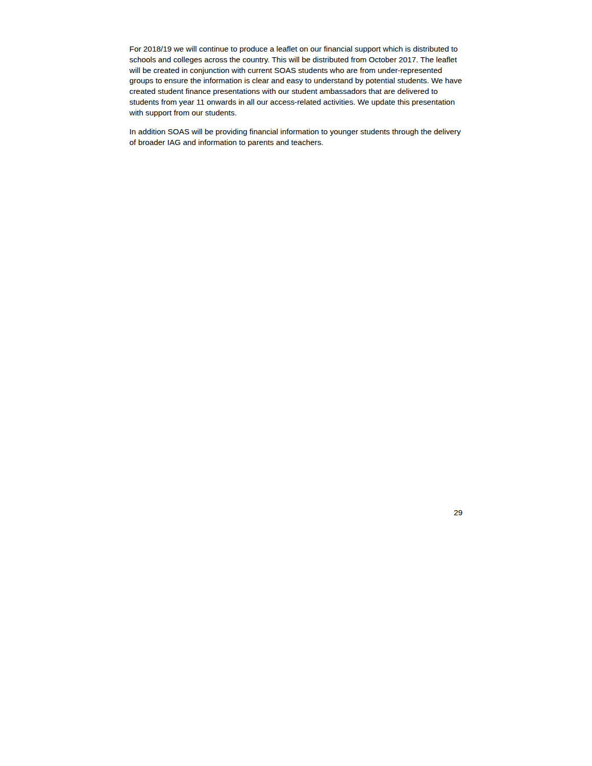For 2018/19 we will continue to produce a leaflet on our financial support which is distributed to schools and colleges across the country. This will be distributed from October 2017. The leaflet will be created in conjunction with current SOAS students who are from under-represented groups to ensure the information is clear and easy to understand by potential students. We have created student finance presentations with our student ambassadors that are delivered to students from year 11 onwards in all our access-related activities. We update this presentation with support from our students.
In addition SOAS will be providing financial information to younger students through the delivery of broader IAG and information to parents and teachers.
29